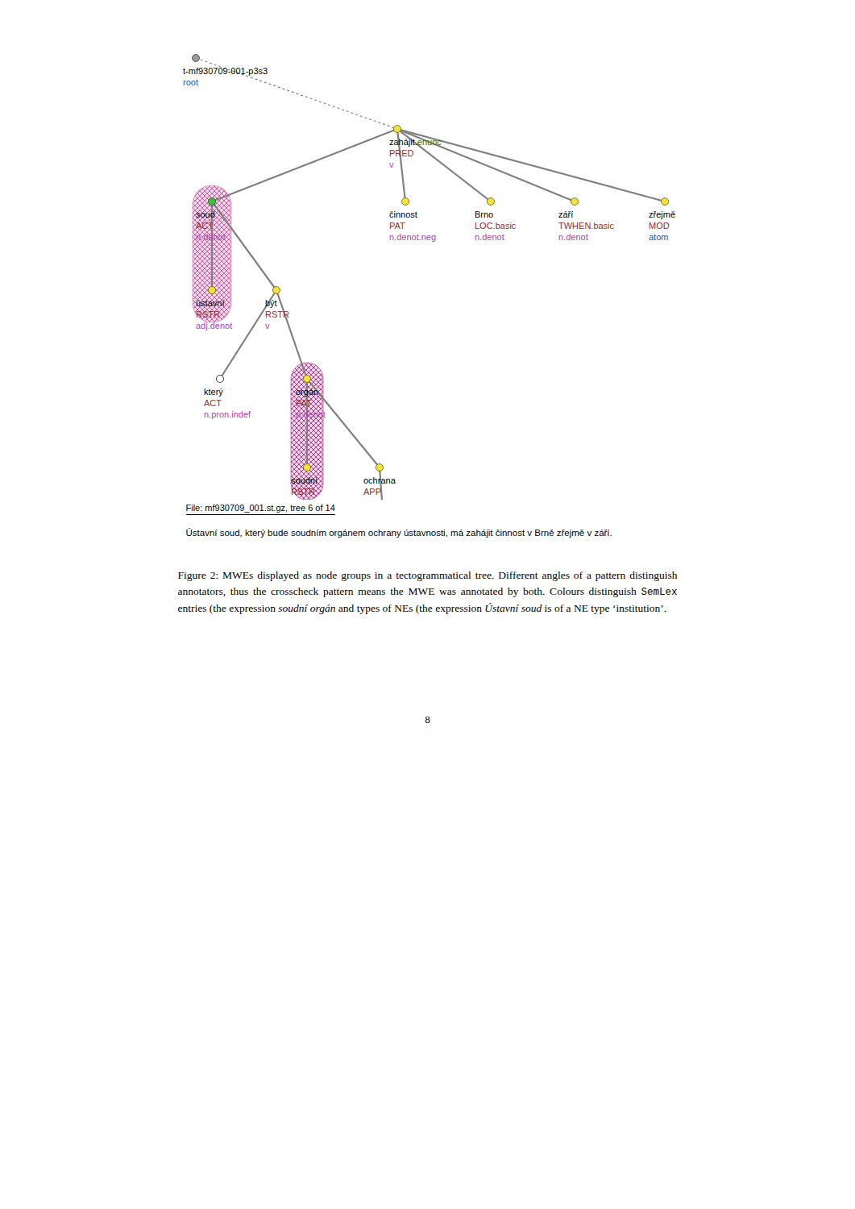t-mf930709-001-p3s3 root zahájit.enunc PRED v soud ACT n.denot činnost PAT n.denot.neg Brno LOC.basic n.denot září TWHEN.basic n.denot zřejmě MOD atom ústavní RSTR adj.denot být RSTR v který ACT n.pron.indef orgán PAT n.denot soudní RSTR adj.denot ochrana APP n.denot ústavnost PAT n.denot.neg
File: mf930709_001.st.gz, tree 6 of 14
Ústavní soud, který bude soudním orgánem ochrany ústavnosti, má zahájit činnost v Brně zřejmě v září.
Figure 2: MWEs displayed as node groups in a tectogrammatical tree. Different angles of a pattern distinguish annotators, thus the crosscheck pattern means the MWE was annotated by both. Colours distinguish SemLex entries (the expression soudní orgán and types of NEs (the expression Ústavní soud is of a NE type ‘institution’.
8